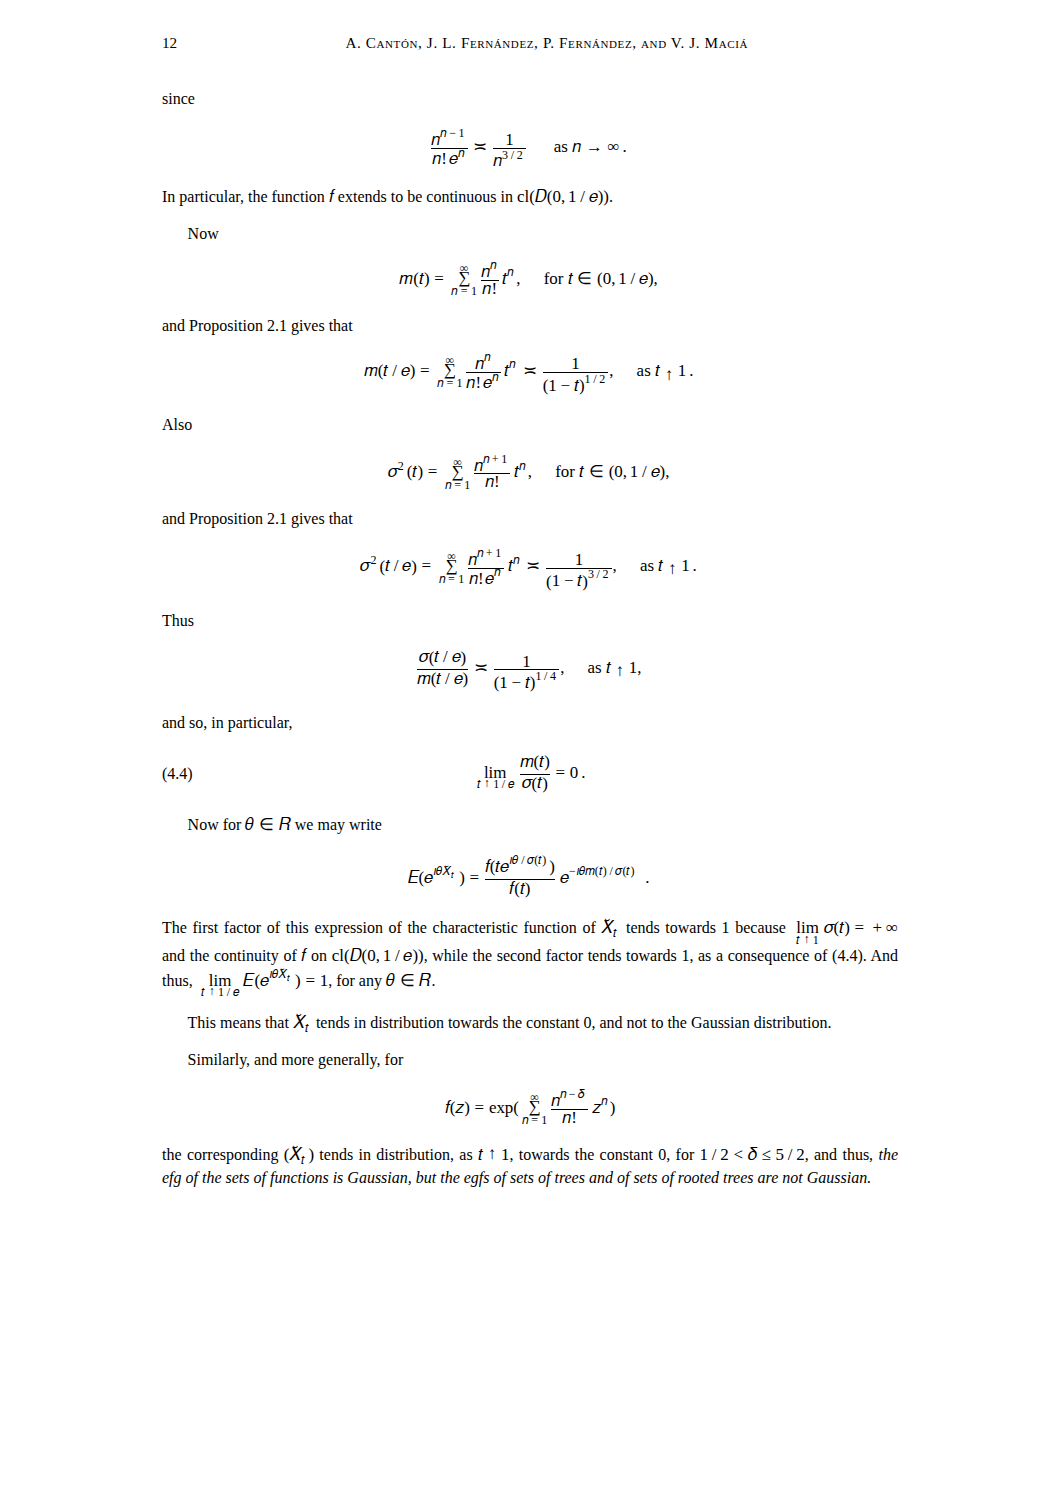12 A. Cantón, J. L. Fernández, P. Fernández, and V. J. Maciá
since
nn−1 n!en ≍ 1 n3/2 as n → ∞ .
In particular, the function f extends to be continuous in cl(D(0,1/e)).
Now
m(t) = ∑ n=1 ∞ nn n! tn , for t ∈ (0,1/e) ,
and Proposition 2.1 gives that
m(t/e) = ∑ n=1 ∞ nn n!en tn ≍ 1 (1−t)1/2 , as t ↑ 1 .
Also
σ2 (t) = ∑ n=1 ∞ nn+1 n! tn , for t ∈ (0,1/e) ,
and Proposition 2.1 gives that
σ2 (t/e) = ∑ n=1 ∞ nn+1 n!en tn ≍ 1 (1−t)3/2 , as t ↑ 1 .
Thus
σ(t/e) m(t/e) ≍ 1 (1−t)1/4 , as t ↑ 1 ,
and so, in particular,
(4.4) lim t↑1/e m(t) σ(t) = 0 .
Now for θ∈R we may write
E ( eıθX˘t ) = f(teıθ/σ(t)) f(t) e−ıθm(t)/σ(t) .
The first factor of this expression of the characteristic function of X˘t tends towards 1 because limt↑1σ(t)=+∞ and the continuity of f on cl(D(0,1/e)), while the second factor tends towards 1, as a consequence of (4.4). And thus, limt↑1/eE(eıθX˘t)=1, for any θ∈R.
This means that X˘t tends in distribution towards the constant 0, and not to the Gaussian distribution.
Similarly, and more generally, for
f(z) = exp ( ∑ n=1 ∞ nn−δ n! zn )
the corresponding (X˘t) tends in distribution, as t↑1, towards the constant 0, for 1/2<δ≤5/2, and thus, the efg of the sets of functions is Gaussian, but the egfs of sets of trees and of sets of rooted trees are not Gaussian.